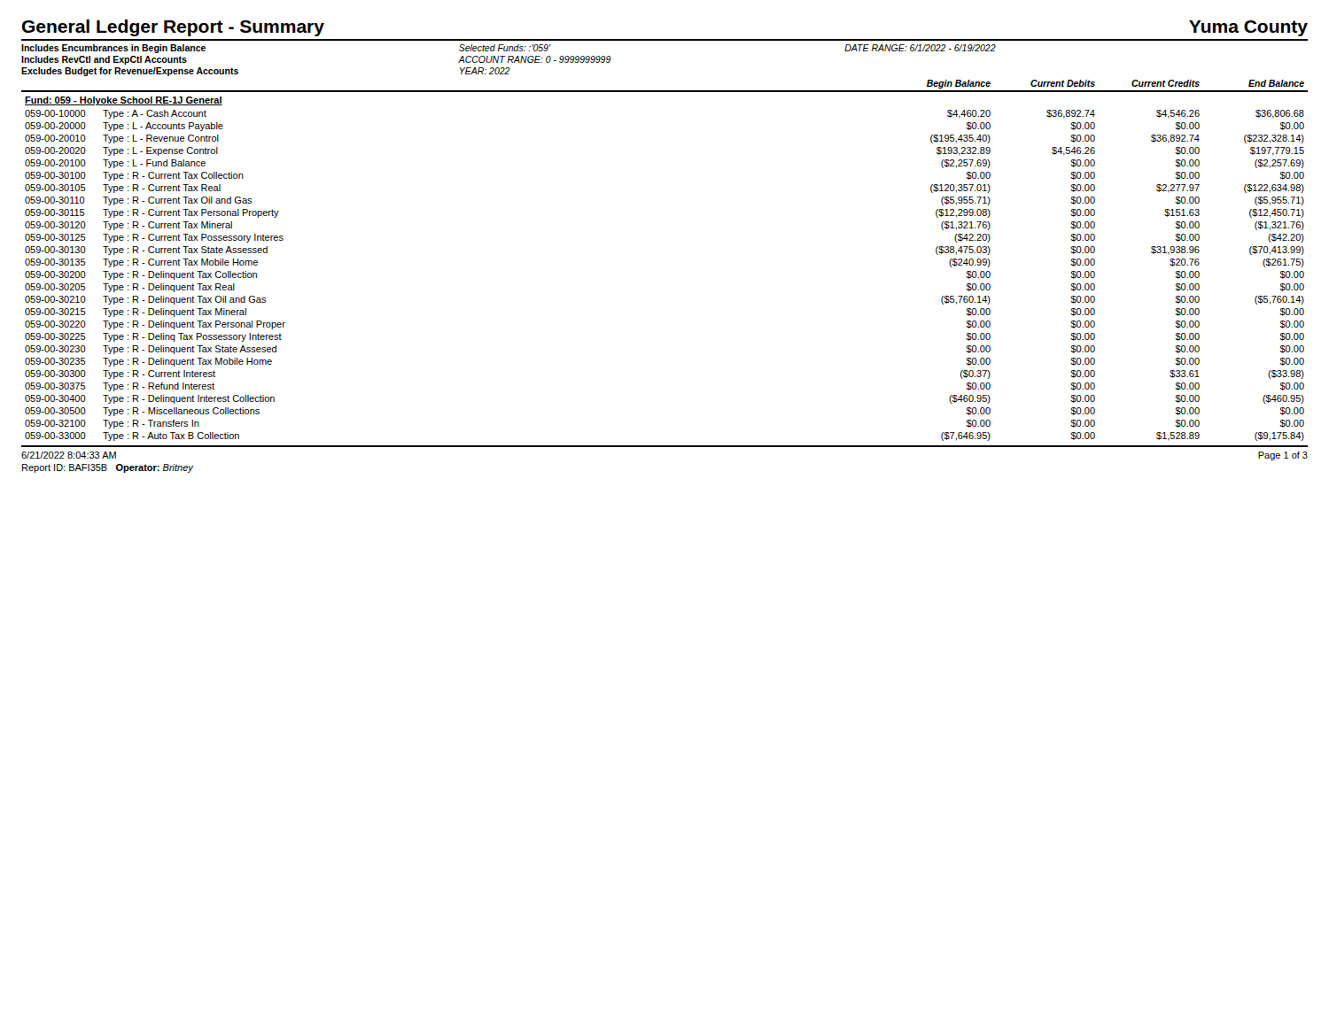General Ledger Report - Summary
Yuma County
| Includes Encumbrances in Begin Balance Includes RevCtl and ExpCtl Accounts Excludes Budget for Revenue/Expense Accounts | Selected Funds: :'059' ACCOUNT RANGE: 0 - 9999999999 YEAR: 2022 | DATE RANGE: 6/1/2022 - 6/19/2022 |
| | | Begin Balance | Current Debits | Current Credits | End Balance |
| --- | --- | --- | --- | --- | --- |
| Fund: 059 - Holyoke School RE-1J General |
| 059-00-10000 | Type : A - Cash Account | $4,460.20 | $36,892.74 | $4,546.26 | $36,806.68 |
| 059-00-20000 | Type : L - Accounts Payable | $0.00 | $0.00 | $0.00 | $0.00 |
| 059-00-20010 | Type : L - Revenue Control | ($195,435.40) | $0.00 | $36,892.74 | ($232,328.14) |
| 059-00-20020 | Type : L - Expense Control | $193,232.89 | $4,546.26 | $0.00 | $197,779.15 |
| 059-00-20100 | Type : L - Fund Balance | ($2,257.69) | $0.00 | $0.00 | ($2,257.69) |
| 059-00-30100 | Type : R - Current Tax Collection | $0.00 | $0.00 | $0.00 | $0.00 |
| 059-00-30105 | Type : R - Current Tax Real | ($120,357.01) | $0.00 | $2,277.97 | ($122,634.98) |
| 059-00-30110 | Type : R - Current Tax Oil and Gas | ($5,955.71) | $0.00 | $0.00 | ($5,955.71) |
| 059-00-30115 | Type : R - Current Tax Personal Property | ($12,299.08) | $0.00 | $151.63 | ($12,450.71) |
| 059-00-30120 | Type : R - Current Tax Mineral | ($1,321.76) | $0.00 | $0.00 | ($1,321.76) |
| 059-00-30125 | Type : R - Current Tax Possessory Interes | ($42.20) | $0.00 | $0.00 | ($42.20) |
| 059-00-30130 | Type : R - Current Tax State Assessed | ($38,475.03) | $0.00 | $31,938.96 | ($70,413.99) |
| 059-00-30135 | Type : R - Current Tax Mobile Home | ($240.99) | $0.00 | $20.76 | ($261.75) |
| 059-00-30200 | Type : R - Delinquent Tax Collection | $0.00 | $0.00 | $0.00 | $0.00 |
| 059-00-30205 | Type : R - Delinquent Tax Real | $0.00 | $0.00 | $0.00 | $0.00 |
| 059-00-30210 | Type : R - Delinquent Tax Oil and Gas | ($5,760.14) | $0.00 | $0.00 | ($5,760.14) |
| 059-00-30215 | Type : R - Delinquent Tax Mineral | $0.00 | $0.00 | $0.00 | $0.00 |
| 059-00-30220 | Type : R - Delinquent Tax Personal Proper | $0.00 | $0.00 | $0.00 | $0.00 |
| 059-00-30225 | Type : R - Delinq Tax Possessory Interest | $0.00 | $0.00 | $0.00 | $0.00 |
| 059-00-30230 | Type : R - Delinquent Tax State Assesed | $0.00 | $0.00 | $0.00 | $0.00 |
| 059-00-30235 | Type : R - Delinquent Tax Mobile Home | $0.00 | $0.00 | $0.00 | $0.00 |
| 059-00-30300 | Type : R - Current Interest | ($0.37) | $0.00 | $33.61 | ($33.98) |
| 059-00-30375 | Type : R - Refund Interest | $0.00 | $0.00 | $0.00 | $0.00 |
| 059-00-30400 | Type : R - Delinquent Interest Collection | ($460.95) | $0.00 | $0.00 | ($460.95) |
| 059-00-30500 | Type : R - Miscellaneous Collections | $0.00 | $0.00 | $0.00 | $0.00 |
| 059-00-32100 | Type : R - Transfers In | $0.00 | $0.00 | $0.00 | $0.00 |
| 059-00-33000 | Type : R - Auto Tax B Collection | ($7,646.95) | $0.00 | $1,528.89 | ($9,175.84) |
6/21/2022 8:04:33 AM Page 1 of 3
Report ID: BAFI35B Operator: Britney